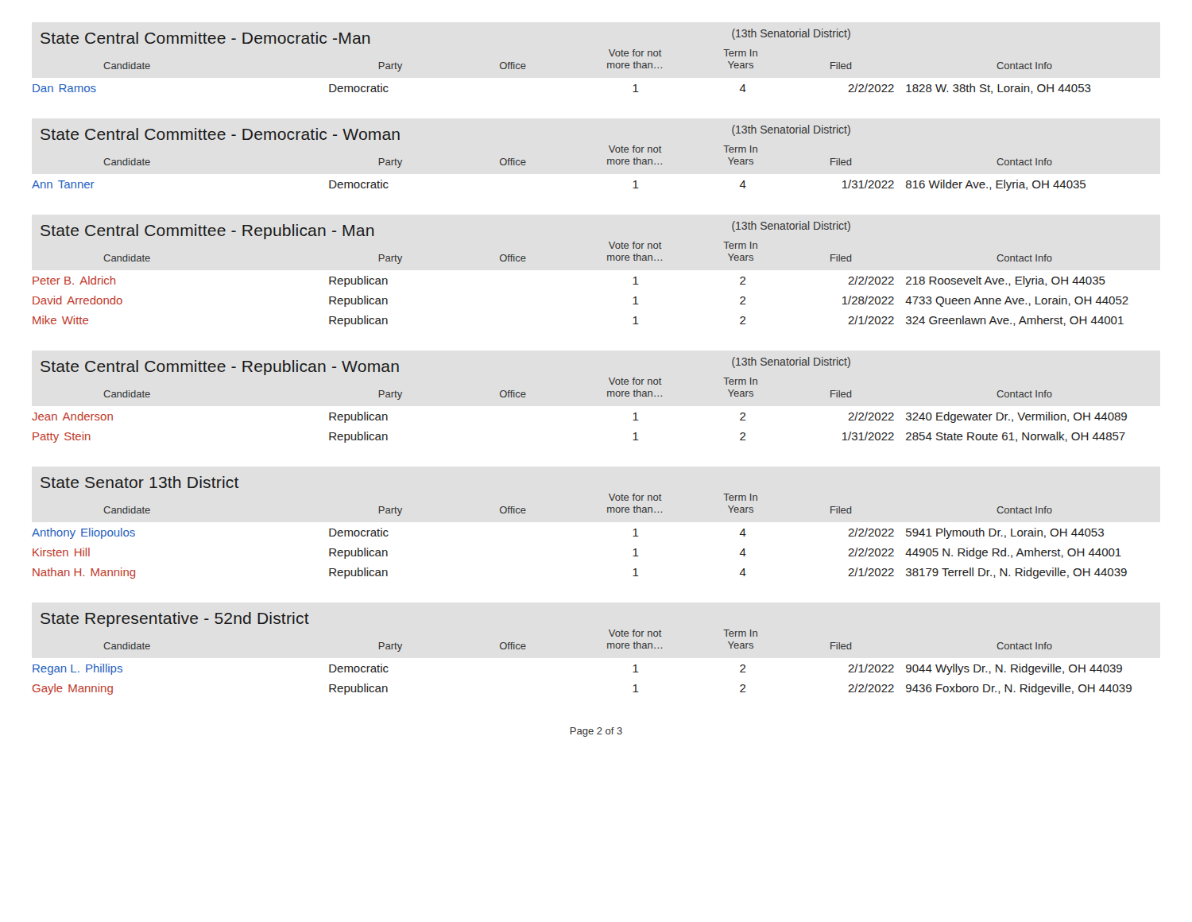(13th Senatorial District)
State Central Committee - Democratic -Man
| Candidate | Party | Office | Vote for not more than… | Term In Years | Filed | Contact Info |
| --- | --- | --- | --- | --- | --- | --- |
| Dan Ramos | Democratic | | 1 | 4 | 2/2/2022 | 1828 W. 38th St, Lorain, OH 44053 |
(13th Senatorial District)
State Central Committee - Democratic - Woman
| Candidate | Party | Office | Vote for not more than… | Term In Years | Filed | Contact Info |
| --- | --- | --- | --- | --- | --- | --- |
| Ann Tanner | Democratic | | 1 | 4 | 1/31/2022 | 816 Wilder Ave., Elyria, OH 44035 |
(13th Senatorial District)
State Central Committee - Republican - Man
| Candidate | Party | Office | Vote for not more than… | Term In Years | Filed | Contact Info |
| --- | --- | --- | --- | --- | --- | --- |
| Peter B. Aldrich | Republican | | 1 | 2 | 2/2/2022 | 218 Roosevelt Ave., Elyria, OH 44035 |
| David Arredondo | Republican | | 1 | 2 | 1/28/2022 | 4733 Queen Anne Ave., Lorain, OH 44052 |
| Mike Witte | Republican | | 1 | 2 | 2/1/2022 | 324 Greenlawn Ave., Amherst, OH 44001 |
(13th Senatorial District)
State Central Committee - Republican - Woman
| Candidate | Party | Office | Vote for not more than… | Term In Years | Filed | Contact Info |
| --- | --- | --- | --- | --- | --- | --- |
| Jean Anderson | Republican | | 1 | 2 | 2/2/2022 | 3240 Edgewater Dr., Vermilion, OH 44089 |
| Patty Stein | Republican | | 1 | 2 | 1/31/2022 | 2854 State Route 61, Norwalk, OH 44857 |
State Senator 13th District
| Candidate | Party | Office | Vote for not more than… | Term In Years | Filed | Contact Info |
| --- | --- | --- | --- | --- | --- | --- |
| Anthony Eliopoulos | Democratic | | 1 | 4 | 2/2/2022 | 5941 Plymouth Dr., Lorain, OH 44053 |
| Kirsten Hill | Republican | | 1 | 4 | 2/2/2022 | 44905 N. Ridge Rd., Amherst, OH 44001 |
| Nathan H. Manning | Republican | | 1 | 4 | 2/1/2022 | 38179 Terrell Dr., N. Ridgeville, OH 44039 |
State Representative - 52nd District
| Candidate | Party | Office | Vote for not more than… | Term In Years | Filed | Contact Info |
| --- | --- | --- | --- | --- | --- | --- |
| Regan L. Phillips | Democratic | | 1 | 2 | 2/1/2022 | 9044 Wyllys Dr., N. Ridgeville, OH 44039 |
| Gayle Manning | Republican | | 1 | 2 | 2/2/2022 | 9436 Foxboro Dr., N. Ridgeville, OH 44039 |
Page 2 of 3